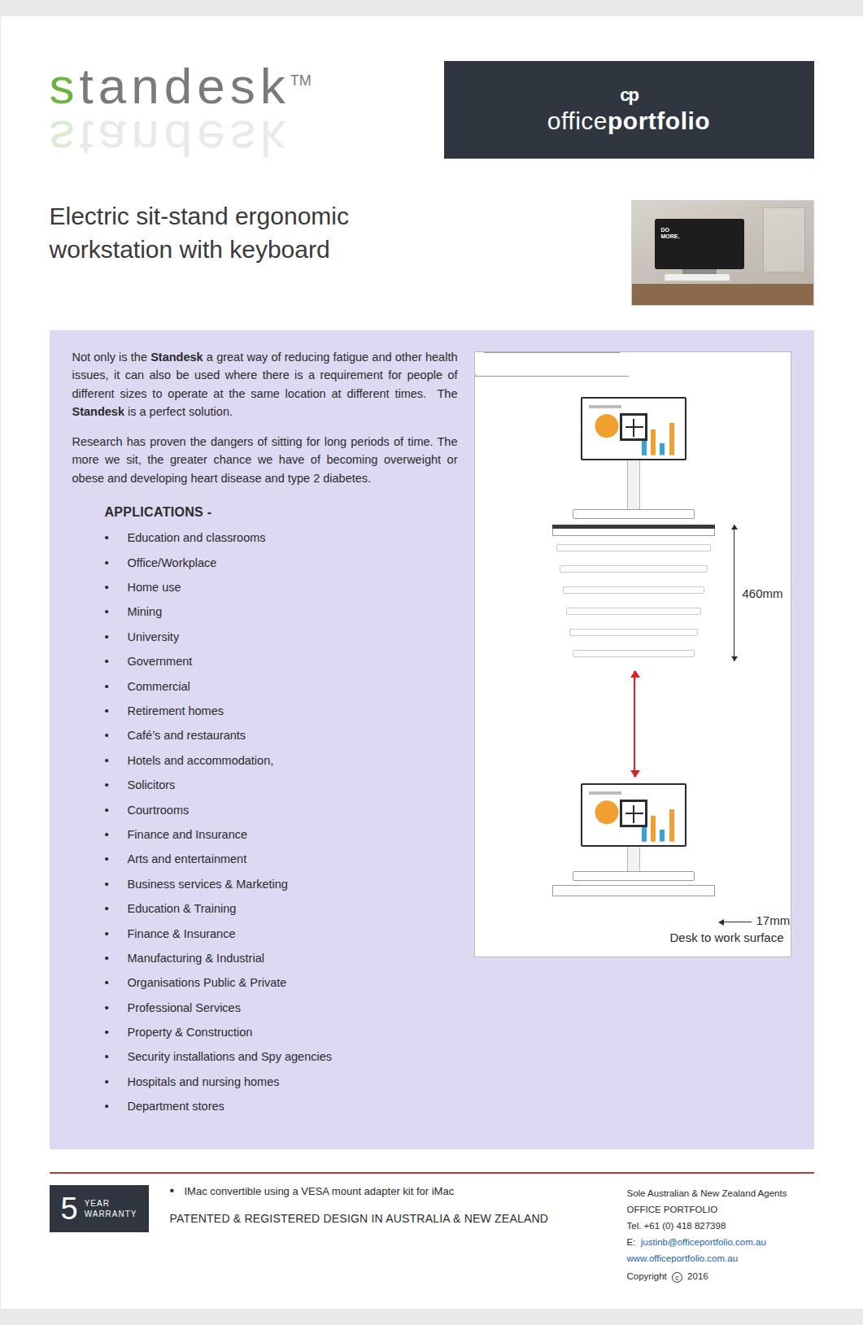standeskTM
standesk
cp
office portfolio
Electric sit-stand ergonomic
workstation with keyboard
Not only is the Standesk a great way of reducing fatigue and other health issues, it can also be used where there is a requirement for people of different sizes to operate at the same location at different times. The Standesk is a perfect solution.
Research has proven the dangers of sitting for long periods of time. The more we sit, the greater chance we have of becoming overweight or obese and developing heart disease and type 2 diabetes.
APPLICATIONS -
Education and classrooms
Office/Workplace
Home use
Mining
University
Government
Commercial
Retirement homes
Café’s and restaurants
Hotels and accommodation,
Solicitors
Courtrooms
Finance and Insurance
Arts and entertainment
Business services & Marketing
Education & Training
Finance & Insurance
Manufacturing & Industrial
Organisations Public & Private
Professional Services
Property & Construction
Security installations and Spy agencies
Hospitals and nursing homes
Department stores
460mm
17mm Desk to work surface
5
YEAR
WARRANTY
IMac convertible using a VESA mount adapter kit for iMac
PATENTED & REGISTERED DESIGN IN AUSTRALIA & NEW ZEALAND
Sole Australian & New Zealand Agents
OFFICE PORTFOLIO
Tel. +61 (0) 418 827398
E: justinb@officeportfolio.com.au
www.officeportfolio.com.au
Copyright c 2016